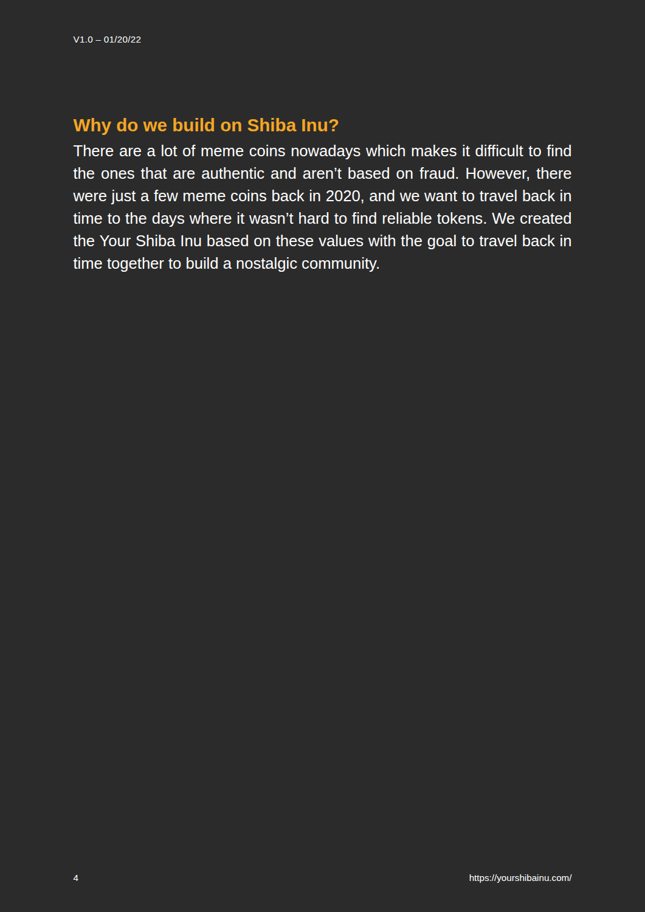V1.0 – 01/20/22
Why do we build on Shiba Inu?
There are a lot of meme coins nowadays which makes it difficult to find the ones that are authentic and aren’t based on fraud. However, there were just a few meme coins back in 2020, and we want to travel back in time to the days where it wasn’t hard to find reliable tokens. We created the Your Shiba Inu based on these values with the goal to travel back in time together to build a nostalgic community.
4 https://yourshibainu.com/